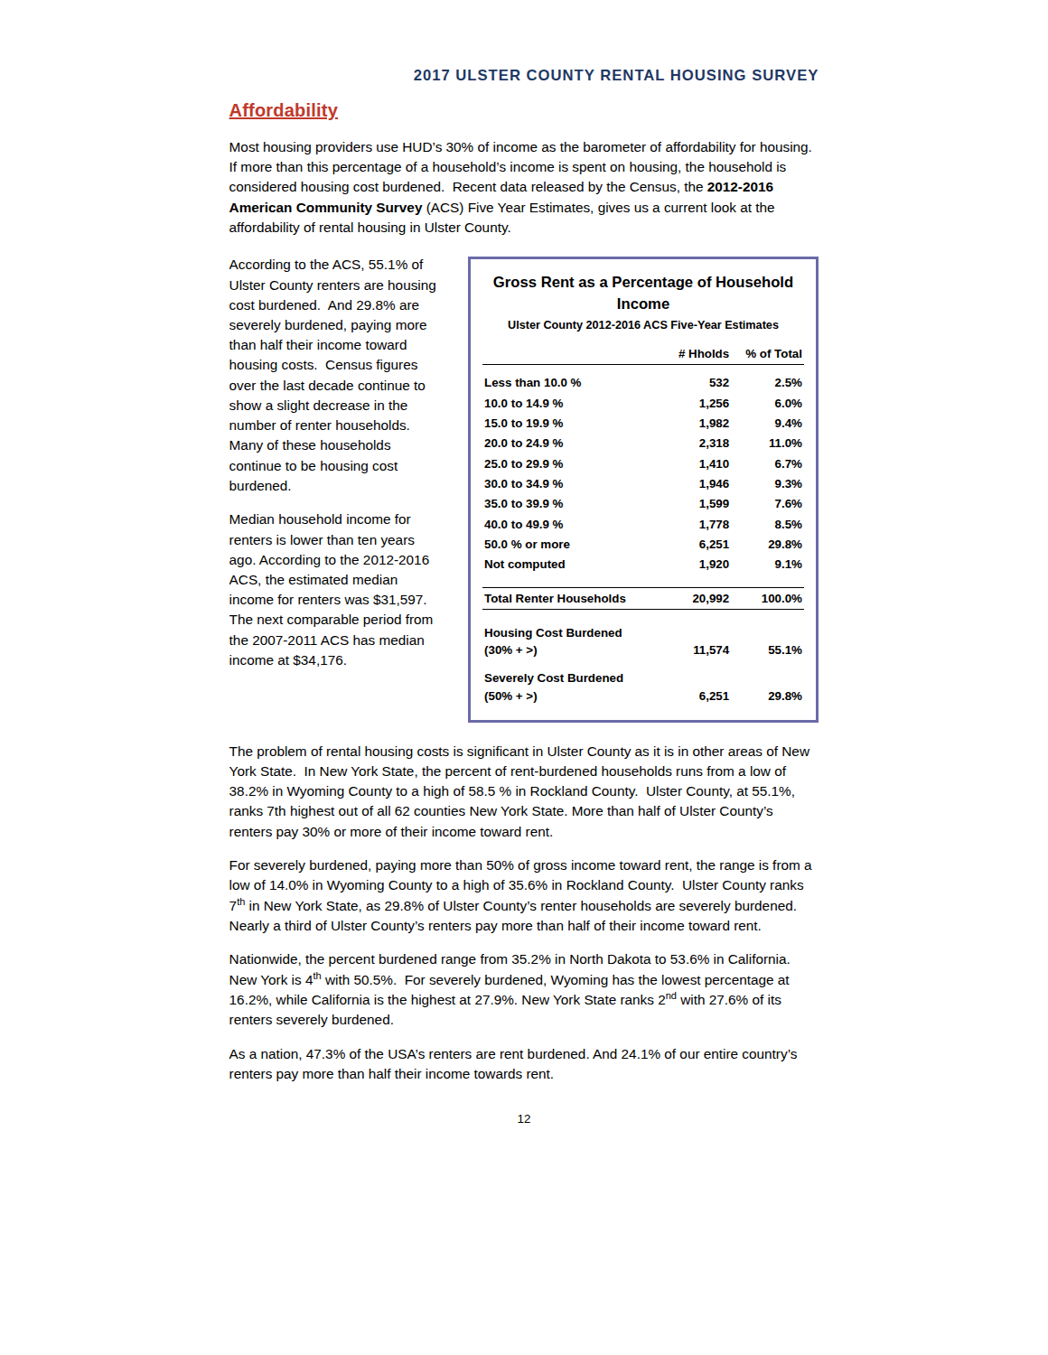2017 ULSTER COUNTY RENTAL HOUSING SURVEY
Affordability
Most housing providers use HUD’s 30% of income as the barometer of affordability for housing. If more than this percentage of a household’s income is spent on housing, the household is considered housing cost burdened. Recent data released by the Census, the 2012-2016 American Community Survey (ACS) Five Year Estimates, gives us a current look at the affordability of rental housing in Ulster County.
Gross Rent as a Percentage of Household Income
Ulster County 2012-2016 ACS Five-Year Estimates
| | # Hholds | % of Total |
| Less than 10.0 % | 532 | 2.5% |
| 10.0 to 14.9 % | 1,256 | 6.0% |
| 15.0 to 19.9 % | 1,982 | 9.4% |
| 20.0 to 24.9 % | 2,318 | 11.0% |
| 25.0 to 29.9 % | 1,410 | 6.7% |
| 30.0 to 34.9 % | 1,946 | 9.3% |
| 35.0 to 39.9 % | 1,599 | 7.6% |
| 40.0 to 49.9 % | 1,778 | 8.5% |
| 50.0 % or more | 6,251 | 29.8% |
| Not computed | 1,920 | 9.1% |
| Total Renter Households | 20,992 | 100.0% |
| Housing Cost Burdened (30% + >) | 11,574 | 55.1% |
| Severely Cost Burdened (50% + >) | 6,251 | 29.8% |
According to the ACS, 55.1% of Ulster County renters are housing cost burdened. And 29.8% are severely burdened, paying more than half their income toward housing costs. Census figures over the last decade continue to show a slight decrease in the number of renter households. Many of these households continue to be housing cost burdened.
Median household income for renters is lower than ten years ago. According to the 2012-2016 ACS, the estimated median income for renters was $31,597. The next comparable period from the 2007-2011 ACS has median income at $34,176.
The problem of rental housing costs is significant in Ulster County as it is in other areas of New York State. In New York State, the percent of rent-burdened households runs from a low of 38.2% in Wyoming County to a high of 58.5 % in Rockland County. Ulster County, at 55.1%, ranks 7th highest out of all 62 counties New York State. More than half of Ulster County’s renters pay 30% or more of their income toward rent.
For severely burdened, paying more than 50% of gross income toward rent, the range is from a low of 14.0% in Wyoming County to a high of 35.6% in Rockland County. Ulster County ranks 7th in New York State, as 29.8% of Ulster County’s renter households are severely burdened. Nearly a third of Ulster County’s renters pay more than half of their income toward rent.
Nationwide, the percent burdened range from 35.2% in North Dakota to 53.6% in California. New York is 4th with 50.5%. For severely burdened, Wyoming has the lowest percentage at 16.2%, while California is the highest at 27.9%. New York State ranks 2nd with 27.6% of its renters severely burdened.
As a nation, 47.3% of the USA’s renters are rent burdened. And 24.1% of our entire country’s renters pay more than half their income towards rent.
12